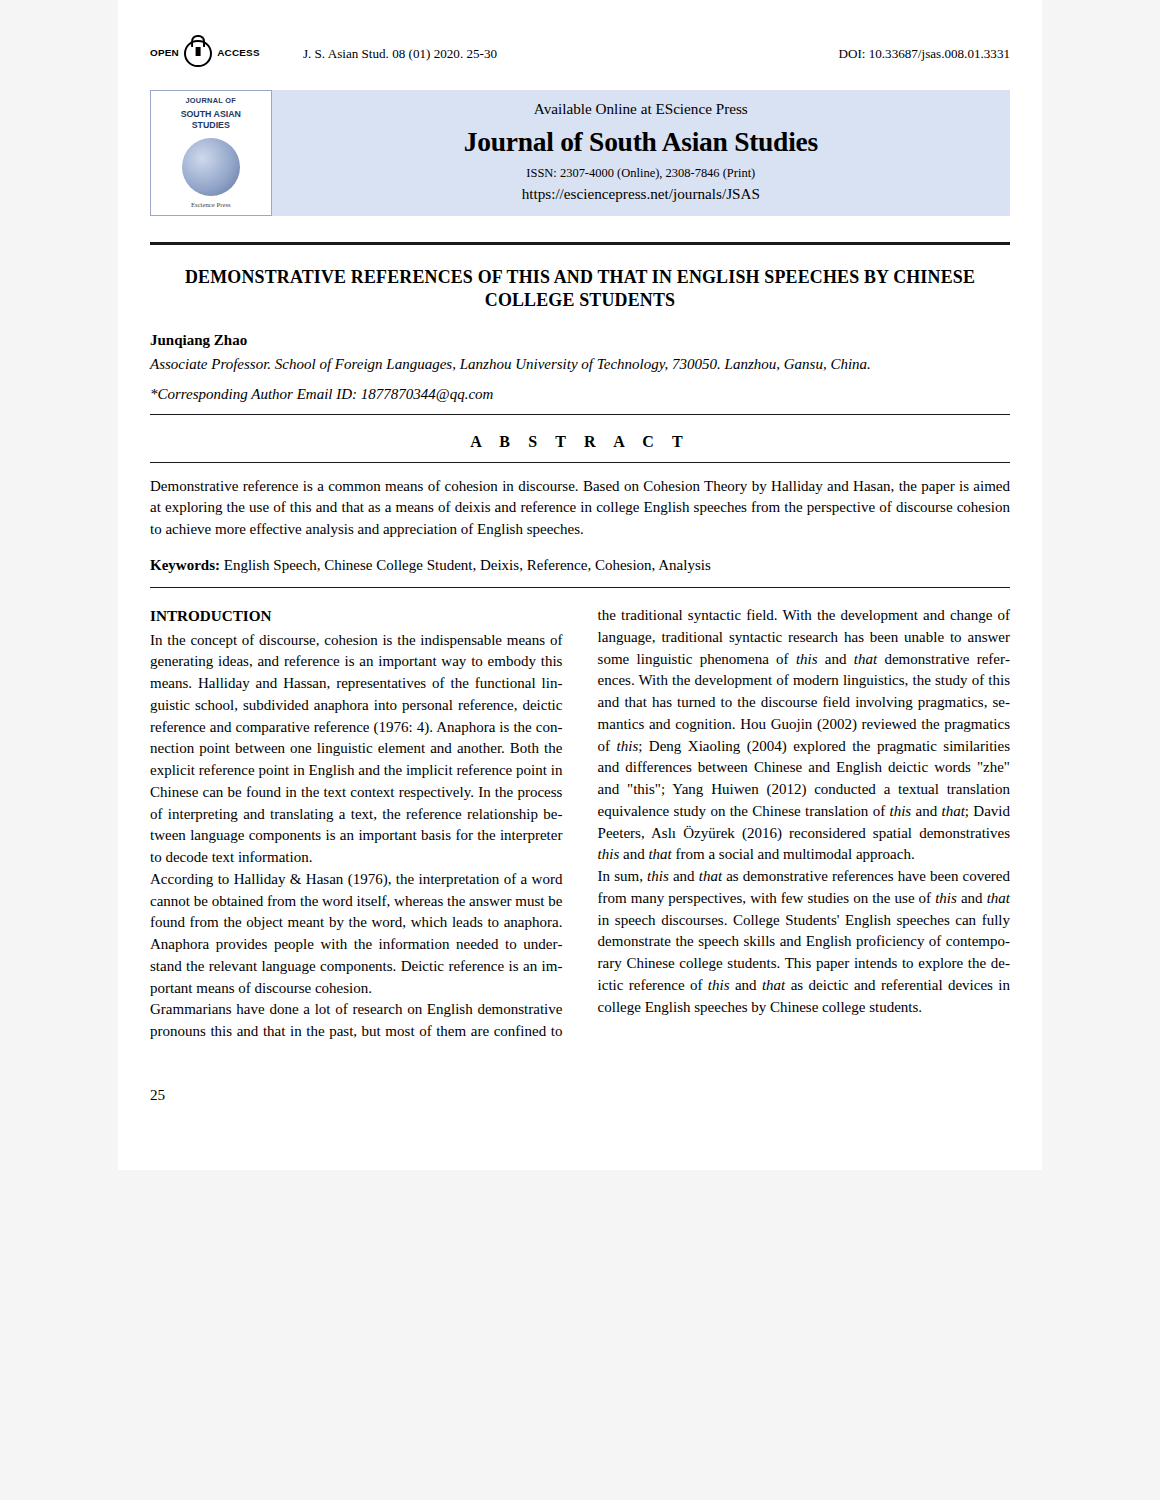OPEN ACCESS
J. S. Asian Stud. 08 (01) 2020. 25-30
DOI: 10.33687/jsas.008.01.3331
JOURNAL OF
SOUTH ASIAN
STUDIES
Escience Press
Available Online at EScience Press
Journal of South Asian Studies
ISSN: 2307-4000 (Online), 2308-7846 (Print)
https://esciencepress.net/journals/JSAS
Demonstrative References of This and That in English Speeches by Chinese College Students
Junqiang Zhao
Associate Professor. School of Foreign Languages, Lanzhou University of Technology, 730050. Lanzhou, Gansu, China.
*Corresponding Author Email ID: 1877870344@qq.com
A B S T R A C T
Demonstrative reference is a common means of cohesion in discourse. Based on Cohesion Theory by Halliday and Hasan, the paper is aimed at exploring the use of this and that as a means of deixis and reference in college English speeches from the perspective of discourse cohesion to achieve more effective analysis and appreciation of English speeches.
Keywords: English Speech, Chinese College Student, Deixis, Reference, Cohesion, Analysis
Introduction
In the concept of discourse, cohesion is the indispensable means of generating ideas, and reference is an important way to embody this means. Halliday and Hassan, representatives of the functional linguistic school, subdivided anaphora into personal reference, deictic reference and comparative reference (1976: 4). Anaphora is the connection point between one linguistic element and another. Both the explicit reference point in English and the implicit reference point in Chinese can be found in the text context respectively. In the process of interpreting and translating a text, the reference relationship between language components is an important basis for the interpreter to decode text information.
According to Halliday & Hasan (1976), the interpretation of a word cannot be obtained from the word itself, whereas the answer must be found from the object meant by the word, which leads to anaphora. Anaphora provides people with the information needed to understand the relevant language components. Deictic reference is an important means of discourse cohesion.
Grammarians have done a lot of research on English demonstrative pronouns this and that in the past, but most of them are confined to the traditional syntactic field. With the development and change of language, traditional syntactic research has been unable to answer some linguistic phenomena of this and that demonstrative references. With the development of modern linguistics, the study of this and that has turned to the discourse field involving pragmatics, semantics and cognition. Hou Guojin (2002) reviewed the pragmatics of this; Deng Xiaoling (2004) explored the pragmatic similarities and differences between Chinese and English deictic words "zhe" and "this"; Yang Huiwen (2012) conducted a textual translation equivalence study on the Chinese translation of this and that; David Peeters, Aslı Özyürek (2016) reconsidered spatial demonstratives this and that from a social and multimodal approach.
In sum, this and that as demonstrative references have been covered from many perspectives, with few studies on the use of this and that in speech discourses. College Students' English speeches can fully demonstrate the speech skills and English proficiency of contemporary Chinese college students. This paper intends to explore the deictic reference of this and that as deictic and referential devices in college English speeches by Chinese college students.
25